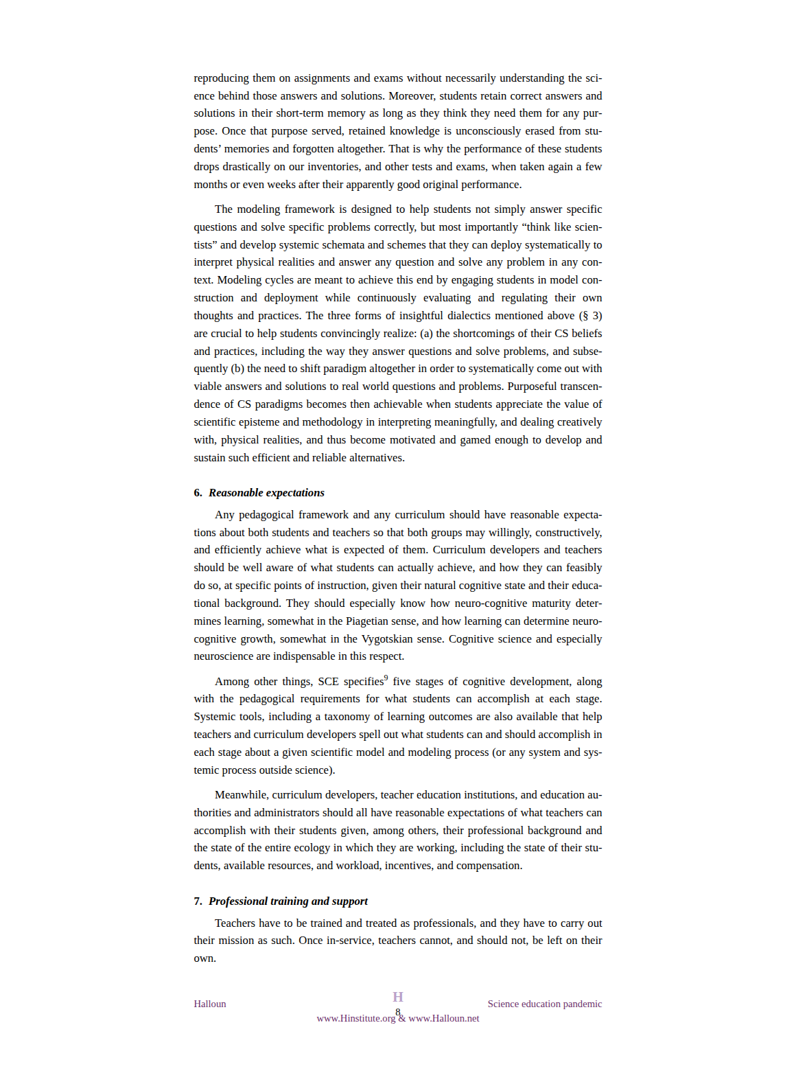reproducing them on assignments and exams without necessarily understanding the science behind those answers and solutions. Moreover, students retain correct answers and solutions in their short-term memory as long as they think they need them for any purpose. Once that purpose served, retained knowledge is unconsciously erased from students’ memories and forgotten altogether. That is why the performance of these students drops drastically on our inventories, and other tests and exams, when taken again a few months or even weeks after their apparently good original performance.
The modeling framework is designed to help students not simply answer specific questions and solve specific problems correctly, but most importantly “think like scientists” and develop systemic schemata and schemes that they can deploy systematically to interpret physical realities and answer any question and solve any problem in any context. Modeling cycles are meant to achieve this end by engaging students in model construction and deployment while continuously evaluating and regulating their own thoughts and practices. The three forms of insightful dialectics mentioned above (§ 3) are crucial to help students convincingly realize: (a) the shortcomings of their CS beliefs and practices, including the way they answer questions and solve problems, and subsequently (b) the need to shift paradigm altogether in order to systematically come out with viable answers and solutions to real world questions and problems. Purposeful transcendence of CS paradigms becomes then achievable when students appreciate the value of scientific episteme and methodology in interpreting meaningfully, and dealing creatively with, physical realities, and thus become motivated and gamed enough to develop and sustain such efficient and reliable alternatives.
6. Reasonable expectations
Any pedagogical framework and any curriculum should have reasonable expectations about both students and teachers so that both groups may willingly, constructively, and efficiently achieve what is expected of them. Curriculum developers and teachers should be well aware of what students can actually achieve, and how they can feasibly do so, at specific points of instruction, given their natural cognitive state and their educational background. They should especially know how neuro-cognitive maturity determines learning, somewhat in the Piagetian sense, and how learning can determine neuro-cognitive growth, somewhat in the Vygotskian sense. Cognitive science and especially neuroscience are indispensable in this respect.
Among other things, SCE specifies9 five stages of cognitive development, along with the pedagogical requirements for what students can accomplish at each stage. Systemic tools, including a taxonomy of learning outcomes are also available that help teachers and curriculum developers spell out what students can and should accomplish in each stage about a given scientific model and modeling process (or any system and systemic process outside science).
Meanwhile, curriculum developers, teacher education institutions, and education authorities and administrators should all have reasonable expectations of what teachers can accomplish with their students given, among others, their professional background and the state of the entire ecology in which they are working, including the state of their students, available resources, and workload, incentives, and compensation.
7. Professional training and support
Teachers have to be trained and treated as professionals, and they have to carry out their mission as such. Once in-service, teachers cannot, and should not, be left on their own.
Halloun
H 8
Science education pandemic
www.Hinstitute.org & www.Halloun.net